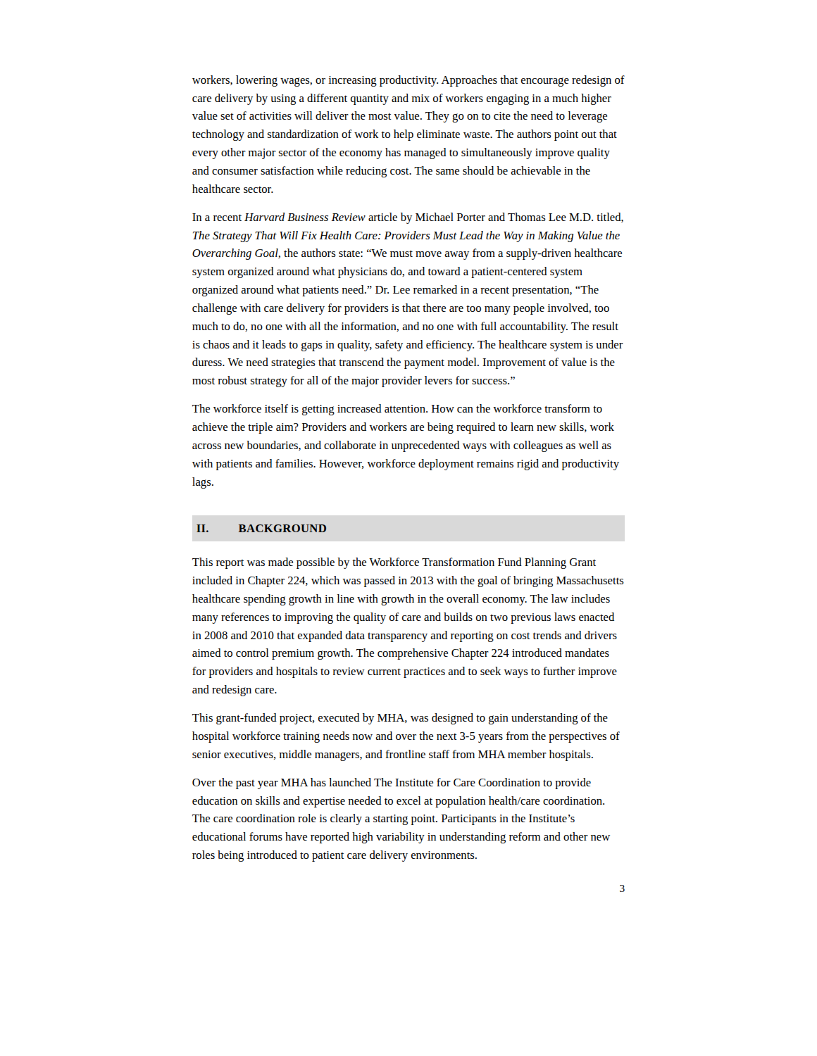workers, lowering wages, or increasing productivity. Approaches that encourage redesign of care delivery by using a different quantity and mix of workers engaging in a much higher value set of activities will deliver the most value. They go on to cite the need to leverage technology and standardization of work to help eliminate waste. The authors point out that every other major sector of the economy has managed to simultaneously improve quality and consumer satisfaction while reducing cost. The same should be achievable in the healthcare sector.
In a recent Harvard Business Review article by Michael Porter and Thomas Lee M.D. titled, The Strategy That Will Fix Health Care: Providers Must Lead the Way in Making Value the Overarching Goal, the authors state: “We must move away from a supply-driven healthcare system organized around what physicians do, and toward a patient-centered system organized around what patients need.” Dr. Lee remarked in a recent presentation, “The challenge with care delivery for providers is that there are too many people involved, too much to do, no one with all the information, and no one with full accountability. The result is chaos and it leads to gaps in quality, safety and efficiency. The healthcare system is under duress. We need strategies that transcend the payment model. Improvement of value is the most robust strategy for all of the major provider levers for success.”
The workforce itself is getting increased attention. How can the workforce transform to achieve the triple aim? Providers and workers are being required to learn new skills, work across new boundaries, and collaborate in unprecedented ways with colleagues as well as with patients and families. However, workforce deployment remains rigid and productivity lags.
II. BACKGROUND
This report was made possible by the Workforce Transformation Fund Planning Grant included in Chapter 224, which was passed in 2013 with the goal of bringing Massachusetts healthcare spending growth in line with growth in the overall economy. The law includes many references to improving the quality of care and builds on two previous laws enacted in 2008 and 2010 that expanded data transparency and reporting on cost trends and drivers aimed to control premium growth. The comprehensive Chapter 224 introduced mandates for providers and hospitals to review current practices and to seek ways to further improve and redesign care.
This grant-funded project, executed by MHA, was designed to gain understanding of the hospital workforce training needs now and over the next 3-5 years from the perspectives of senior executives, middle managers, and frontline staff from MHA member hospitals.
Over the past year MHA has launched The Institute for Care Coordination to provide education on skills and expertise needed to excel at population health/care coordination. The care coordination role is clearly a starting point. Participants in the Institute’s educational forums have reported high variability in understanding reform and other new roles being introduced to patient care delivery environments.
3